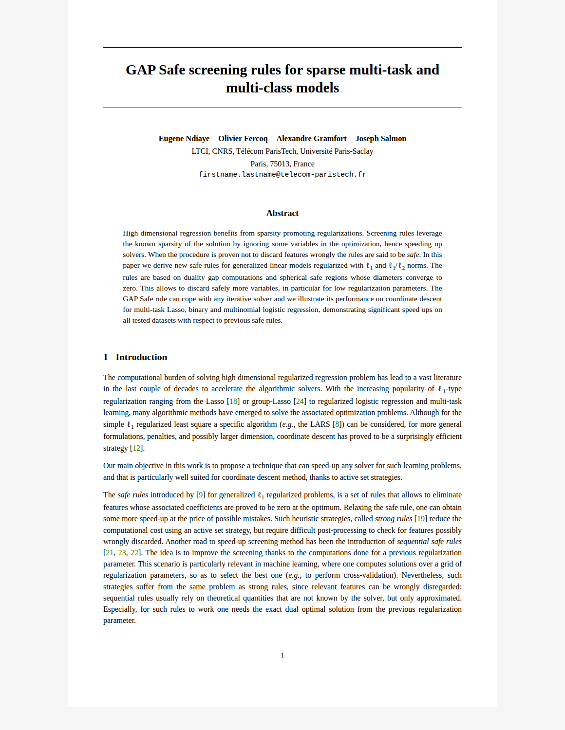GAP Safe screening rules for sparse multi-task and
multi-class models
Eugene Ndiaye Olivier Fercoq Alexandre Gramfort Joseph Salmon
LTCI, CNRS, Télécom ParisTech, Université Paris-Saclay
Paris, 75013, France
firstname.lastname@telecom-paristech.fr
Abstract
High dimensional regression benefits from sparsity promoting regularizations. Screening rules leverage the known sparsity of the solution by ignoring some variables in the optimization, hence speeding up solvers. When the procedure is proven not to discard features wrongly the rules are said to be safe. In this paper we derive new safe rules for generalized linear models regularized with ℓ1 and ℓ1/ℓ2 norms. The rules are based on duality gap computations and spherical safe regions whose diameters converge to zero. This allows to discard safely more variables, in particular for low regularization parameters. The GAP Safe rule can cope with any iterative solver and we illustrate its performance on coordinate descent for multi-task Lasso, binary and multinomial logistic regression, demonstrating significant speed ups on all tested datasets with respect to previous safe rules.
1 Introduction
The computational burden of solving high dimensional regularized regression problem has lead to a vast literature in the last couple of decades to accelerate the algorithmic solvers. With the increasing popularity of ℓ1-type regularization ranging from the Lasso [18] or group-Lasso [24] to regularized logistic regression and multi-task learning, many algorithmic methods have emerged to solve the associated optimization problems. Although for the simple ℓ1 regularized least square a specific algorithm (e.g., the LARS [8]) can be considered, for more general formulations, penalties, and possibly larger dimension, coordinate descent has proved to be a surprisingly efficient strategy [12].
Our main objective in this work is to propose a technique that can speed-up any solver for such learning problems, and that is particularly well suited for coordinate descent method, thanks to active set strategies.
The safe rules introduced by [9] for generalized ℓ1 regularized problems, is a set of rules that allows to eliminate features whose associated coefficients are proved to be zero at the optimum. Relaxing the safe rule, one can obtain some more speed-up at the price of possible mistakes. Such heuristic strategies, called strong rules [19] reduce the computational cost using an active set strategy, but require difficult post-processing to check for features possibly wrongly discarded. Another road to speed-up screening method has been the introduction of sequential safe rules [21, 23, 22]. The idea is to improve the screening thanks to the computations done for a previous regularization parameter. This scenario is particularly relevant in machine learning, where one computes solutions over a grid of regularization parameters, so as to select the best one (e.g., to perform cross-validation). Nevertheless, such strategies suffer from the same problem as strong rules, since relevant features can be wrongly disregarded: sequential rules usually rely on theoretical quantities that are not known by the solver, but only approximated. Especially, for such rules to work one needs the exact dual optimal solution from the previous regularization parameter.
1